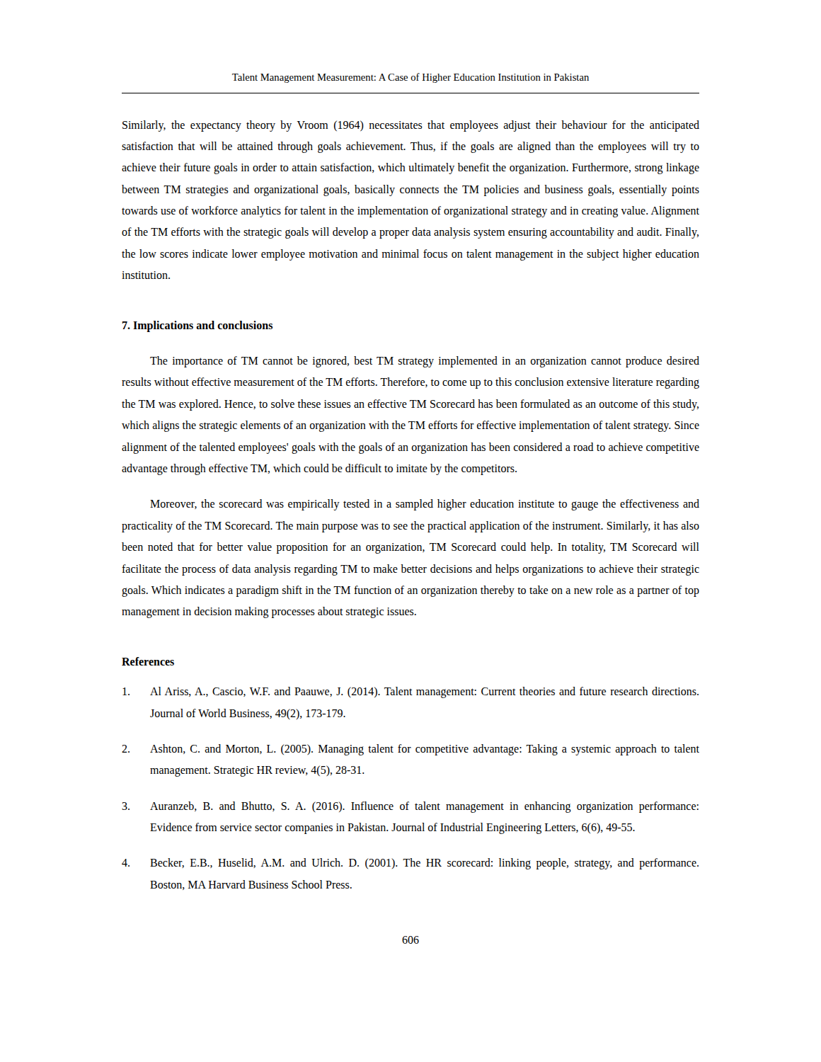Talent Management Measurement: A Case of Higher Education Institution in Pakistan
Similarly, the expectancy theory by Vroom (1964) necessitates that employees adjust their behaviour for the anticipated satisfaction that will be attained through goals achievement. Thus, if the goals are aligned than the employees will try to achieve their future goals in order to attain satisfaction, which ultimately benefit the organization. Furthermore, strong linkage between TM strategies and organizational goals, basically connects the TM policies and business goals, essentially points towards use of workforce analytics for talent in the implementation of organizational strategy and in creating value. Alignment of the TM efforts with the strategic goals will develop a proper data analysis system ensuring accountability and audit. Finally, the low scores indicate lower employee motivation and minimal focus on talent management in the subject higher education institution.
7. Implications and conclusions
The importance of TM cannot be ignored, best TM strategy implemented in an organization cannot produce desired results without effective measurement of the TM efforts. Therefore, to come up to this conclusion extensive literature regarding the TM was explored. Hence, to solve these issues an effective TM Scorecard has been formulated as an outcome of this study, which aligns the strategic elements of an organization with the TM efforts for effective implementation of talent strategy. Since alignment of the talented employees' goals with the goals of an organization has been considered a road to achieve competitive advantage through effective TM, which could be difficult to imitate by the competitors.
Moreover, the scorecard was empirically tested in a sampled higher education institute to gauge the effectiveness and practicality of the TM Scorecard. The main purpose was to see the practical application of the instrument. Similarly, it has also been noted that for better value proposition for an organization, TM Scorecard could help. In totality, TM Scorecard will facilitate the process of data analysis regarding TM to make better decisions and helps organizations to achieve their strategic goals. Which indicates a paradigm shift in the TM function of an organization thereby to take on a new role as a partner of top management in decision making processes about strategic issues.
References
1. Al Ariss, A., Cascio, W.F. and Paauwe, J. (2014). Talent management: Current theories and future research directions. Journal of World Business, 49(2), 173-179.
2. Ashton, C. and Morton, L. (2005). Managing talent for competitive advantage: Taking a systemic approach to talent management. Strategic HR review, 4(5), 28-31.
3. Auranzeb, B. and Bhutto, S. A. (2016). Influence of talent management in enhancing organization performance: Evidence from service sector companies in Pakistan. Journal of Industrial Engineering Letters, 6(6), 49-55.
4. Becker, E.B., Huselid, A.M. and Ulrich. D. (2001). The HR scorecard: linking people, strategy, and performance. Boston, MA Harvard Business School Press.
606